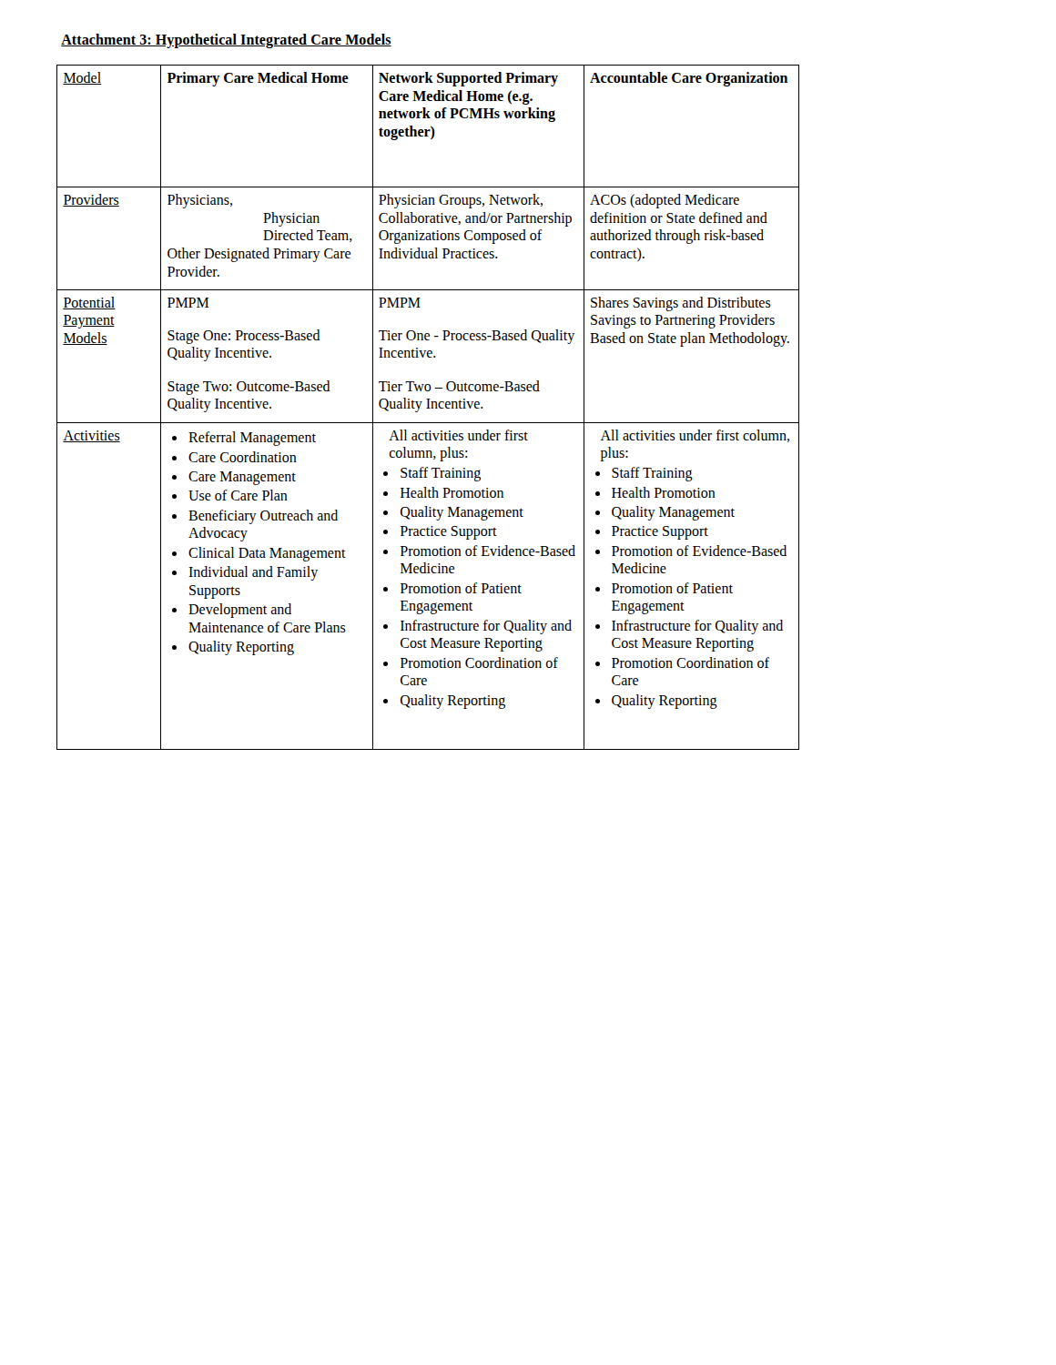Attachment 3: Hypothetical Integrated Care Models
| Model | Primary Care Medical Home | Network Supported Primary Care Medical Home (e.g. network of PCMHs working together) | Accountable Care Organization |
| Providers | Physicians, Physician Directed Team, Other Designated Primary Care Provider. | Physician Groups, Network, Collaborative, and/or Partnership Organizations Composed of Individual Practices. | ACOs (adopted Medicare definition or State defined and authorized through risk-based contract). |
| Potential Payment Models | PMPM Stage One: Process-Based Quality Incentive. Stage Two: Outcome-Based Quality Incentive. | PMPM Tier One - Process-Based Quality Incentive. Tier Two – Outcome-Based Quality Incentive. | Shares Savings and Distributes Savings to Partnering Providers Based on State plan Methodology. |
| Activities | Referral Management Care Coordination Care Management Use of Care Plan Beneficiary Outreach and Advocacy Clinical Data Management Individual and Family Supports Development and Maintenance of Care Plans Quality Reporting | All activities under first column, plus: Staff Training Health Promotion Quality Management Practice Support Promotion of Evidence-Based Medicine Promotion of Patient Engagement Infrastructure for Quality and Cost Measure Reporting Promotion Coordination of Care Quality Reporting | All activities under first column, plus: Staff Training Health Promotion Quality Management Practice Support Promotion of Evidence-Based Medicine Promotion of Patient Engagement Infrastructure for Quality and Cost Measure Reporting Promotion Coordination of Care Quality Reporting |